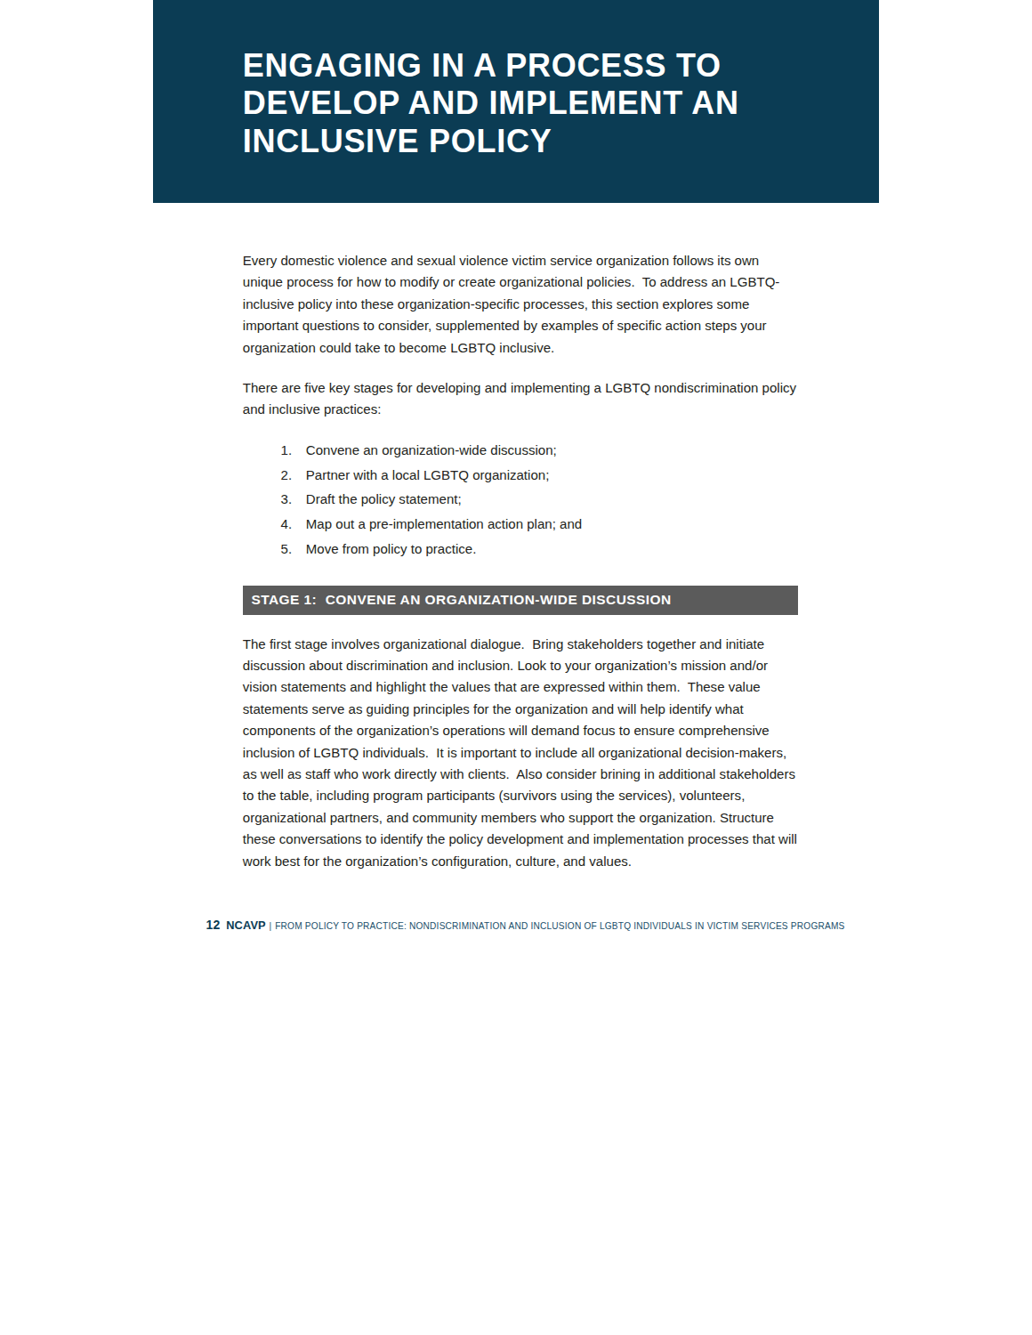Engaging in a Process to
Develop and Implement an
Inclusive Policy
Every domestic violence and sexual violence victim service organization follows its own unique process for how to modify or create organizational policies. To address an LGBTQ-inclusive policy into these organization-specific processes, this section explores some important questions to consider, supplemented by examples of specific action steps your organization could take to become LGBTQ inclusive.
There are five key stages for developing and implementing a LGBTQ nondiscrimination policy and inclusive practices:
Convene an organization-wide discussion;
Partner with a local LGBTQ organization;
Draft the policy statement;
Map out a pre-implementation action plan; and
Move from policy to practice.
Stage 1: Convene an Organization-Wide Discussion
The first stage involves organizational dialogue. Bring stakeholders together and initiate discussion about discrimination and inclusion. Look to your organization’s mission and/or vision statements and highlight the values that are expressed within them. These value statements serve as guiding principles for the organization and will help identify what components of the organization’s operations will demand focus to ensure comprehensive inclusion of LGBTQ individuals. It is important to include all organizational decision-makers, as well as staff who work directly with clients. Also consider brining in additional stakeholders to the table, including program participants (survivors using the services), volunteers, organizational partners, and community members who support the organization. Structure these conversations to identify the policy development and implementation processes that will work best for the organization’s configuration, culture, and values.
12 NCAVP|FROM POLICY TO PRACTICE: NONDISCRIMINATION AND INCLUSION OF LGBTQ INDIVIDUALS IN VICTIM SERVICES PROGRAMS